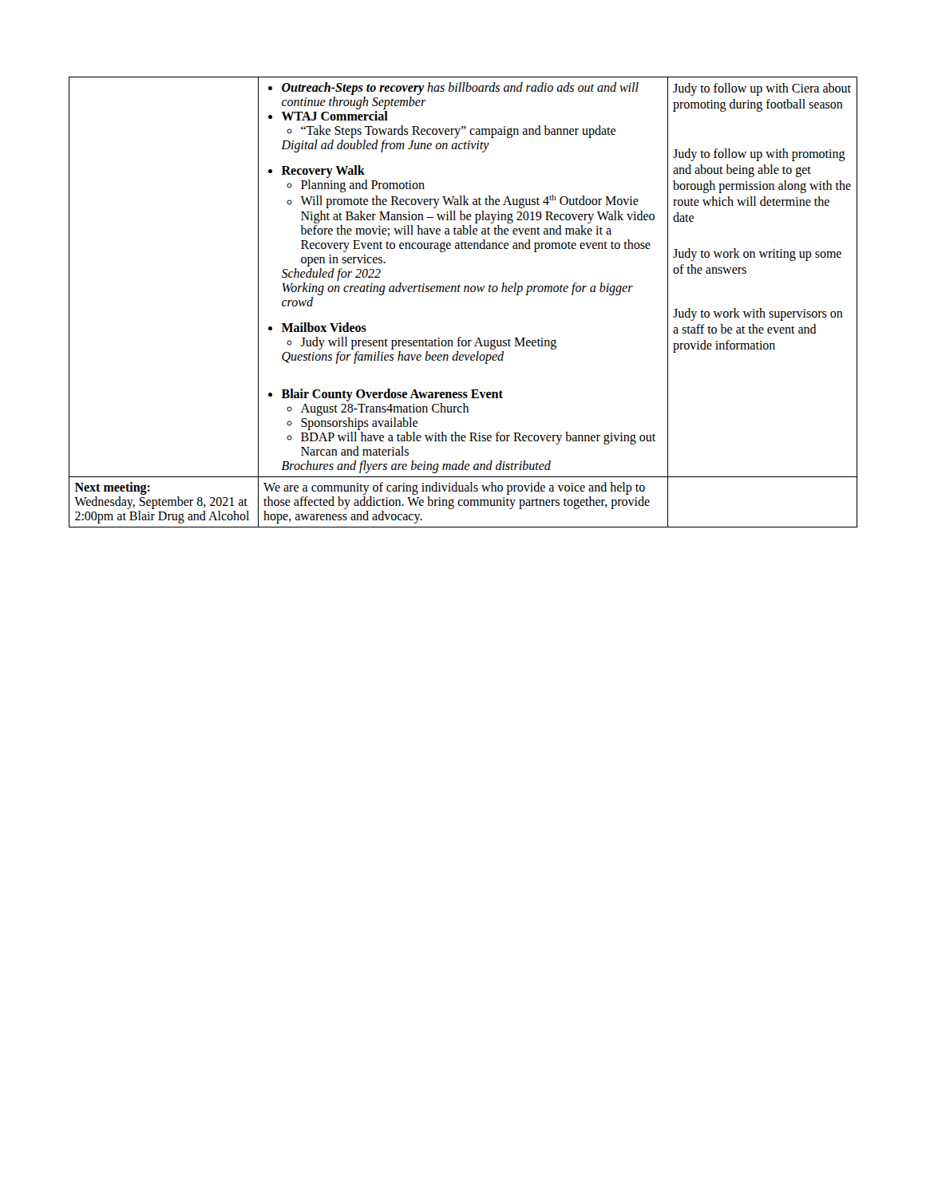| | Outreach-Steps to recovery has billboards and radio ads out and will continue through September WTAJ Commercial “Take Steps Towards Recovery” campaign and banner update Digital ad doubled from June on activity Recovery Walk Planning and Promotion Will promote the Recovery Walk at the August 4 th Outdoor Movie Night at Baker Mansion – will be playing 2019 Recovery Walk video before the movie; will have a table at the event and make it a Recovery Event to encourage attendance and promote event to those open in services. Scheduled for 2022 Working on creating advertisement now to help promote for a bigger crowd Mailbox Videos Judy will present presentation for August Meeting Questions for families have been developed Blair County Overdose Awareness Event August 28-Trans4mation Church Sponsorships available BDAP will have a table with the Rise for Recovery banner giving out Narcan and materials Brochures and flyers are being made and distributed | Judy to follow up with Ciera about promoting during football season Judy to follow up with promoting and about being able to get borough permission along with the route which will determine the date Judy to work on writing up some of the answers Judy to work with supervisors on a staff to be at the event and provide information |
| Next meeting: Wednesday, September 8, 2021 at 2:00pm at Blair Drug and Alcohol | We are a community of caring individuals who provide a voice and help to those affected by addiction. We bring community partners together, provide hope, awareness and advocacy. | |